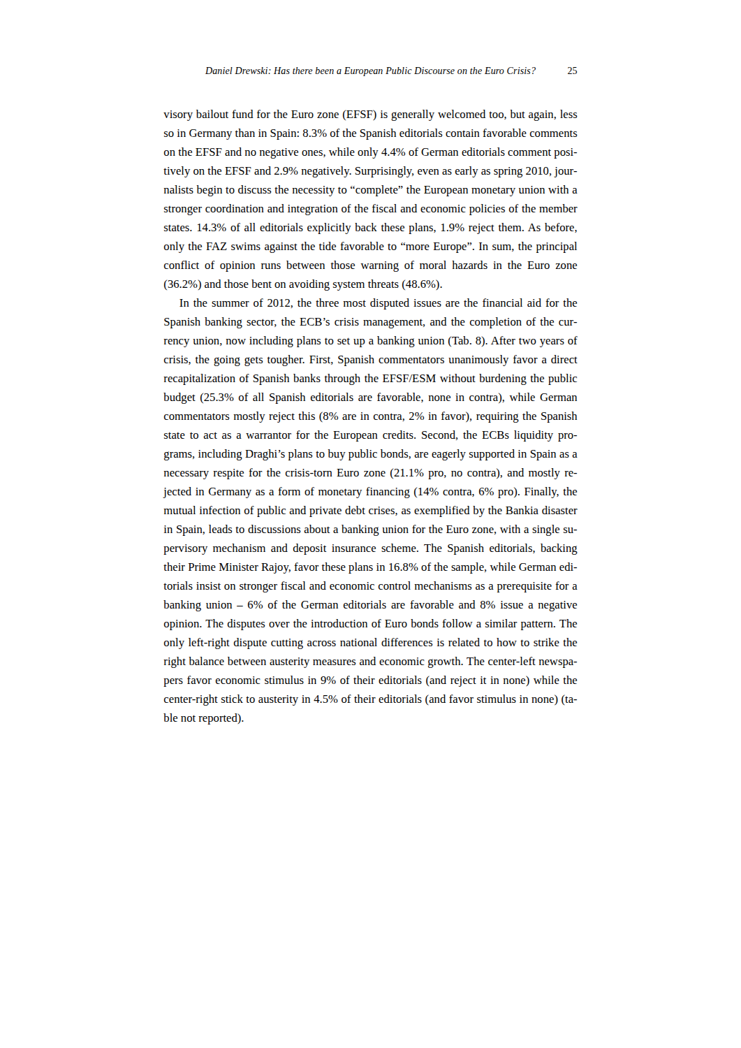Daniel Drewski: Has there been a European Public Discourse on the Euro Crisis? 25
visory bailout fund for the Euro zone (EFSF) is generally welcomed too, but again, less so in Germany than in Spain: 8.3% of the Spanish editorials contain favorable comments on the EFSF and no negative ones, while only 4.4% of German editorials comment positively on the EFSF and 2.9% negatively. Surprisingly, even as early as spring 2010, journalists begin to discuss the necessity to “complete” the European monetary union with a stronger coordination and integration of the fiscal and economic policies of the member states. 14.3% of all editorials explicitly back these plans, 1.9% reject them. As before, only the FAZ swims against the tide favorable to “more Europe”. In sum, the principal conflict of opinion runs between those warning of moral hazards in the Euro zone (36.2%) and those bent on avoiding system threats (48.6%).
In the summer of 2012, the three most disputed issues are the financial aid for the Spanish banking sector, the ECB’s crisis management, and the completion of the currency union, now including plans to set up a banking union (Tab. 8). After two years of crisis, the going gets tougher. First, Spanish commentators unanimously favor a direct recapitalization of Spanish banks through the EFSF/ESM without burdening the public budget (25.3% of all Spanish editorials are favorable, none in contra), while German commentators mostly reject this (8% are in contra, 2% in favor), requiring the Spanish state to act as a warrantor for the European credits. Second, the ECBs liquidity programs, including Draghi’s plans to buy public bonds, are eagerly supported in Spain as a necessary respite for the crisis-torn Euro zone (21.1% pro, no contra), and mostly rejected in Germany as a form of monetary financing (14% contra, 6% pro). Finally, the mutual infection of public and private debt crises, as exemplified by the Bankia disaster in Spain, leads to discussions about a banking union for the Euro zone, with a single supervisory mechanism and deposit insurance scheme. The Spanish editorials, backing their Prime Minister Rajoy, favor these plans in 16.8% of the sample, while German editorials insist on stronger fiscal and economic control mechanisms as a prerequisite for a banking union – 6% of the German editorials are favorable and 8% issue a negative opinion. The disputes over the introduction of Euro bonds follow a similar pattern. The only left-right dispute cutting across national differences is related to how to strike the right balance between austerity measures and economic growth. The center-left newspapers favor economic stimulus in 9% of their editorials (and reject it in none) while the center-right stick to austerity in 4.5% of their editorials (and favor stimulus in none) (table not reported).